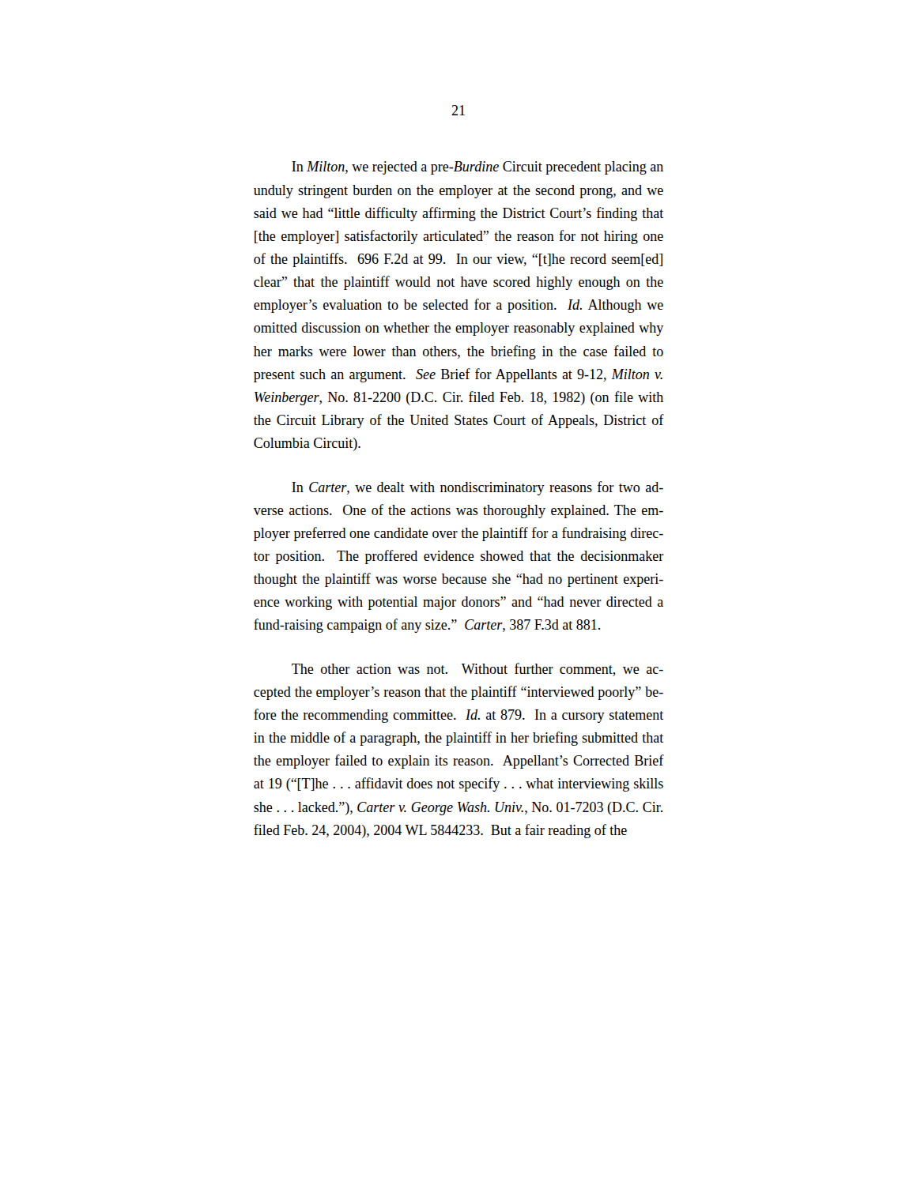21
In Milton, we rejected a pre-Burdine Circuit precedent placing an unduly stringent burden on the employer at the second prong, and we said we had “little difficulty affirming the District Court’s finding that [the employer] satisfactorily articulated” the reason for not hiring one of the plaintiffs. 696 F.2d at 99. In our view, “[t]he record seem[ed] clear” that the plaintiff would not have scored highly enough on the employer’s evaluation to be selected for a position. Id. Although we omitted discussion on whether the employer reasonably explained why her marks were lower than others, the briefing in the case failed to present such an argument. See Brief for Appellants at 9-12, Milton v. Weinberger, No. 81-2200 (D.C. Cir. filed Feb. 18, 1982) (on file with the Circuit Library of the United States Court of Appeals, District of Columbia Circuit).
In Carter, we dealt with nondiscriminatory reasons for two adverse actions. One of the actions was thoroughly explained. The employer preferred one candidate over the plaintiff for a fundraising director position. The proffered evidence showed that the decisionmaker thought the plaintiff was worse because she “had no pertinent experience working with potential major donors” and “had never directed a fund-raising campaign of any size.” Carter, 387 F.3d at 881.
The other action was not. Without further comment, we accepted the employer’s reason that the plaintiff “interviewed poorly” before the recommending committee. Id. at 879. In a cursory statement in the middle of a paragraph, the plaintiff in her briefing submitted that the employer failed to explain its reason. Appellant’s Corrected Brief at 19 (“[T]he . . . affidavit does not specify . . . what interviewing skills she . . . lacked.”), Carter v. George Wash. Univ., No. 01-7203 (D.C. Cir. filed Feb. 24, 2004), 2004 WL 5844233. But a fair reading of the